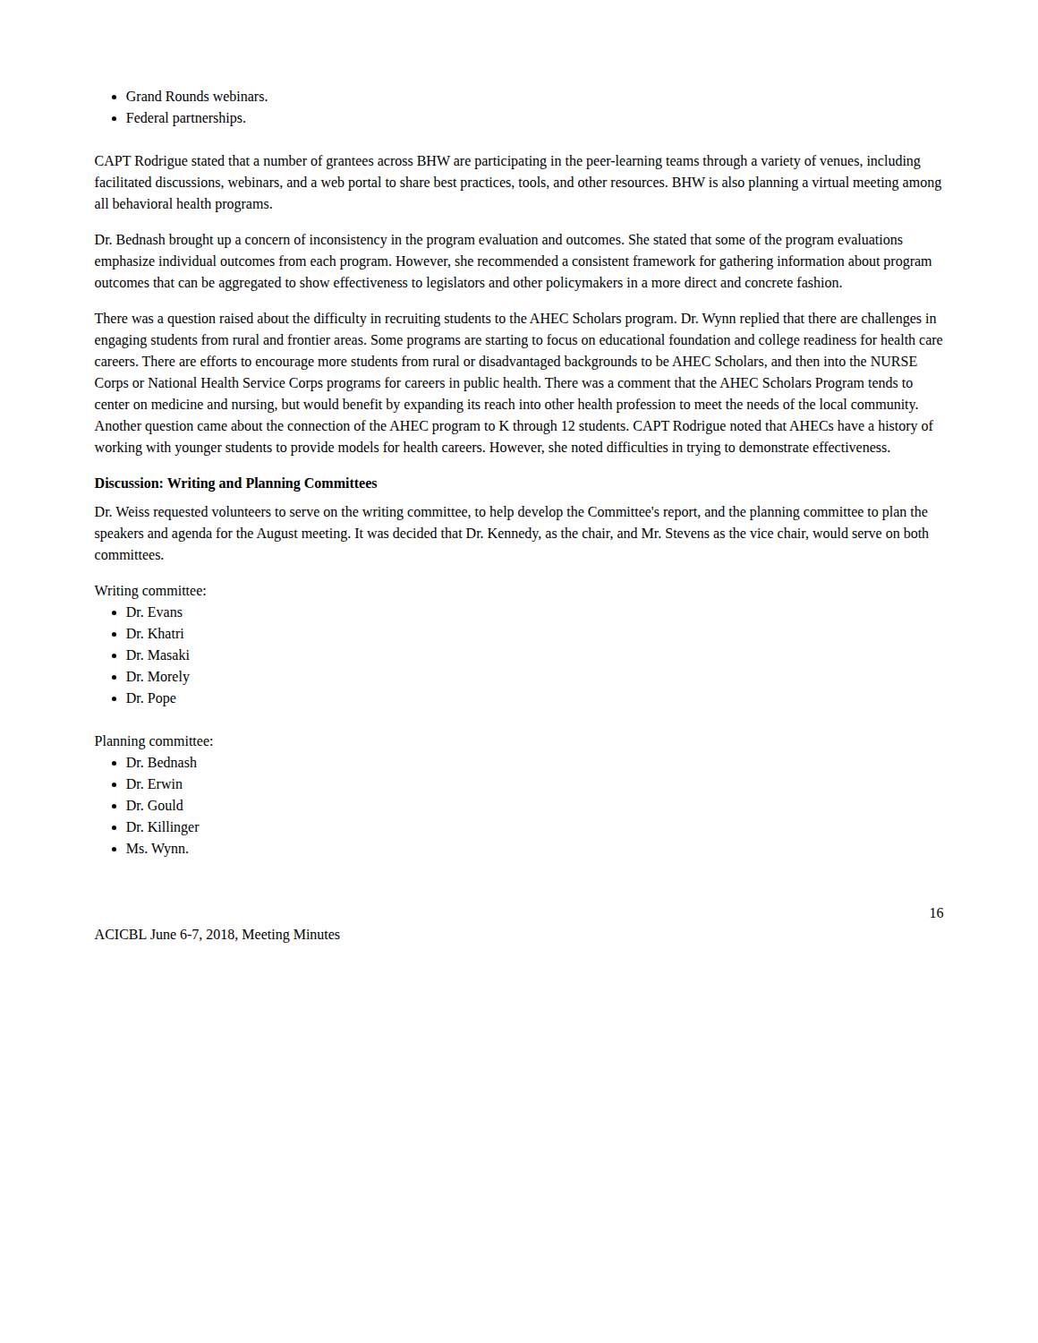Grand Rounds webinars.
Federal partnerships.
CAPT Rodrigue stated that a number of grantees across BHW are participating in the peer-learning teams through a variety of venues, including facilitated discussions, webinars, and a web portal to share best practices, tools, and other resources. BHW is also planning a virtual meeting among all behavioral health programs.
Dr. Bednash brought up a concern of inconsistency in the program evaluation and outcomes. She stated that some of the program evaluations emphasize individual outcomes from each program. However, she recommended a consistent framework for gathering information about program outcomes that can be aggregated to show effectiveness to legislators and other policymakers in a more direct and concrete fashion.
There was a question raised about the difficulty in recruiting students to the AHEC Scholars program. Dr. Wynn replied that there are challenges in engaging students from rural and frontier areas. Some programs are starting to focus on educational foundation and college readiness for health care careers. There are efforts to encourage more students from rural or disadvantaged backgrounds to be AHEC Scholars, and then into the NURSE Corps or National Health Service Corps programs for careers in public health. There was a comment that the AHEC Scholars Program tends to center on medicine and nursing, but would benefit by expanding its reach into other health profession to meet the needs of the local community. Another question came about the connection of the AHEC program to K through 12 students. CAPT Rodrigue noted that AHECs have a history of working with younger students to provide models for health careers. However, she noted difficulties in trying to demonstrate effectiveness.
Discussion: Writing and Planning Committees
Dr. Weiss requested volunteers to serve on the writing committee, to help develop the Committee's report, and the planning committee to plan the speakers and agenda for the August meeting. It was decided that Dr. Kennedy, as the chair, and Mr. Stevens as the vice chair, would serve on both committees.
Writing committee:
Dr. Evans
Dr. Khatri
Dr. Masaki
Dr. Morely
Dr. Pope
Planning committee:
Dr. Bednash
Dr. Erwin
Dr. Gould
Dr. Killinger
Ms. Wynn.
16
ACICBL June 6-7, 2018, Meeting Minutes